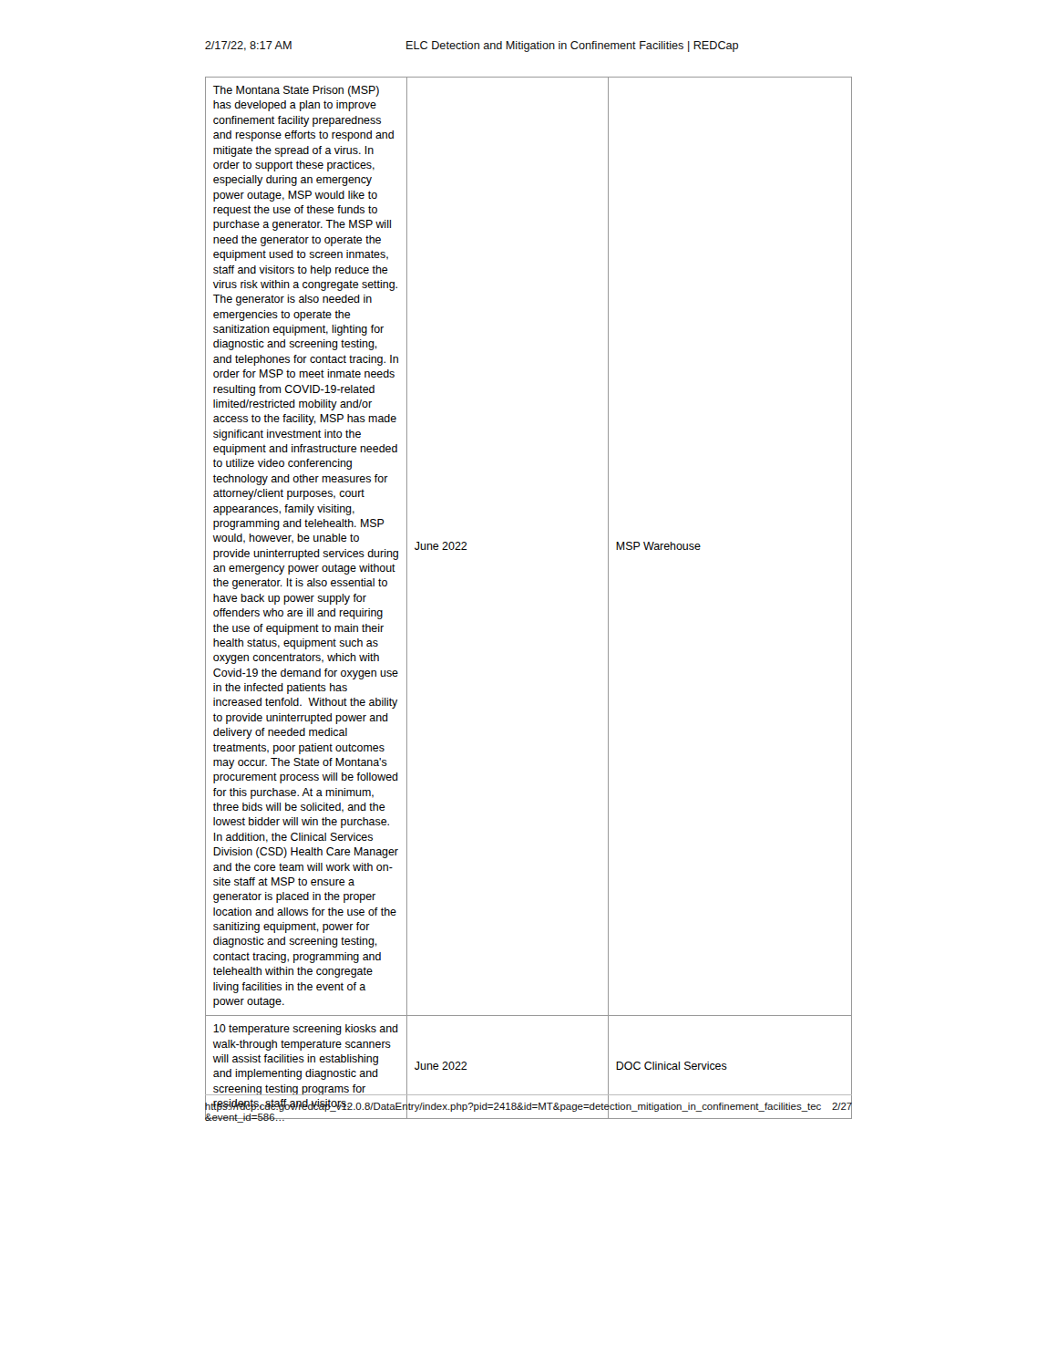2/17/22, 8:17 AM
ELC Detection and Mitigation in Confinement Facilities | REDCap
| The Montana State Prison (MSP) has developed a plan to improve confinement facility preparedness and response efforts to respond and mitigate the spread of a virus. In order to support these practices, especially during an emergency power outage, MSP would like to request the use of these funds to purchase a generator. The MSP will need the generator to operate the equipment used to screen inmates, staff and visitors to help reduce the virus risk within a congregate setting. The generator is also needed in emergencies to operate the sanitization equipment, lighting for diagnostic and screening testing, and telephones for contact tracing. In order for MSP to meet inmate needs resulting from COVID-19-related limited/restricted mobility and/or access to the facility, MSP has made significant investment into the equipment and infrastructure needed to utilize video conferencing technology and other measures for attorney/client purposes, court appearances, family visiting, programming and telehealth. MSP would, however, be unable to provide uninterrupted services during an emergency power outage without the generator. It is also essential to have back up power supply for offenders who are ill and requiring the use of equipment to main their health status, equipment such as oxygen concentrators, which with Covid-19 the demand for oxygen use in the infected patients has increased tenfold. Without the ability to provide uninterrupted power and delivery of needed medical treatments, poor patient outcomes may occur. The State of Montana's procurement process will be followed for this purchase. At a minimum, three bids will be solicited, and the lowest bidder will win the purchase. In addition, the Clinical Services Division (CSD) Health Care Manager and the core team will work with on-site staff at MSP to ensure a generator is placed in the proper location and allows for the use of the sanitizing equipment, power for diagnostic and screening testing, contact tracing, programming and telehealth within the congregate living facilities in the event of a power outage. | June 2022 | MSP Warehouse |
| 10 temperature screening kiosks and walk-through temperature scanners will assist facilities in establishing and implementing diagnostic and screening testing programs for residents, staff and visitors. | June 2022 | DOC Clinical Services |
https://rdcp.cdc.gov/redcap_v12.0.8/DataEntry/index.php?pid=2418&id=MT&page=detection_mitigation_in_confinement_facilities_tec&event_id=586…
2/27